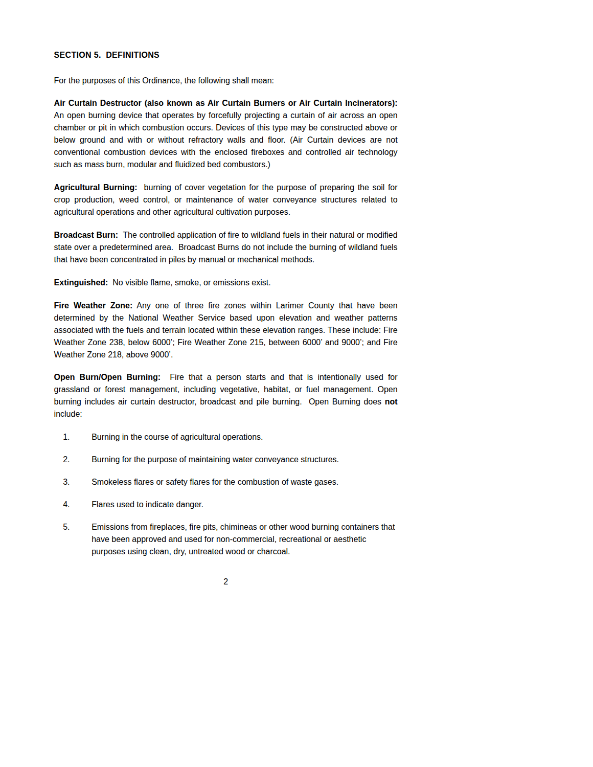SECTION 5. DEFINITIONS
For the purposes of this Ordinance, the following shall mean:
Air Curtain Destructor (also known as Air Curtain Burners or Air Curtain Incinerators): An open burning device that operates by forcefully projecting a curtain of air across an open chamber or pit in which combustion occurs. Devices of this type may be constructed above or below ground and with or without refractory walls and floor. (Air Curtain devices are not conventional combustion devices with the enclosed fireboxes and controlled air technology such as mass burn, modular and fluidized bed combustors.)
Agricultural Burning: burning of cover vegetation for the purpose of preparing the soil for crop production, weed control, or maintenance of water conveyance structures related to agricultural operations and other agricultural cultivation purposes.
Broadcast Burn: The controlled application of fire to wildland fuels in their natural or modified state over a predetermined area. Broadcast Burns do not include the burning of wildland fuels that have been concentrated in piles by manual or mechanical methods.
Extinguished: No visible flame, smoke, or emissions exist.
Fire Weather Zone: Any one of three fire zones within Larimer County that have been determined by the National Weather Service based upon elevation and weather patterns associated with the fuels and terrain located within these elevation ranges. These include: Fire Weather Zone 238, below 6000’; Fire Weather Zone 215, between 6000’ and 9000’; and Fire Weather Zone 218, above 9000’.
Open Burn/Open Burning: Fire that a person starts and that is intentionally used for grassland or forest management, including vegetative, habitat, or fuel management. Open burning includes air curtain destructor, broadcast and pile burning. Open Burning does not include:
Burning in the course of agricultural operations.
Burning for the purpose of maintaining water conveyance structures.
Smokeless flares or safety flares for the combustion of waste gases.
Flares used to indicate danger.
Emissions from fireplaces, fire pits, chimineas or other wood burning containers that have been approved and used for non-commercial, recreational or aesthetic purposes using clean, dry, untreated wood or charcoal.
2